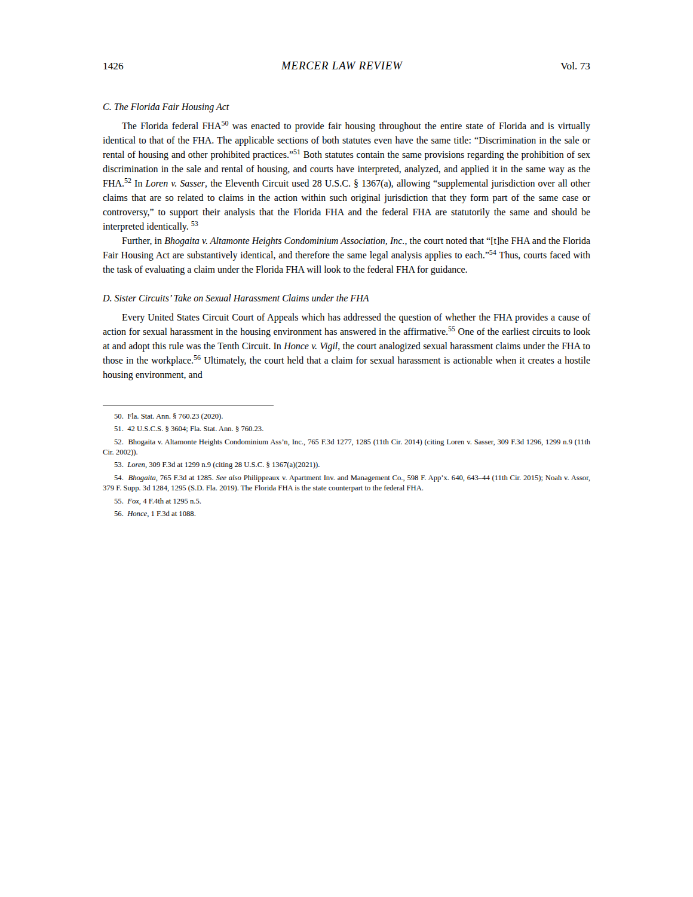1426 MERCER LAW REVIEW Vol. 73
C. The Florida Fair Housing Act
The Florida federal FHA50 was enacted to provide fair housing throughout the entire state of Florida and is virtually identical to that of the FHA. The applicable sections of both statutes even have the same title: “Discrimination in the sale or rental of housing and other prohibited practices.”51 Both statutes contain the same provisions regarding the prohibition of sex discrimination in the sale and rental of housing, and courts have interpreted, analyzed, and applied it in the same way as the FHA.52 In Loren v. Sasser, the Eleventh Circuit used 28 U.S.C. § 1367(a), allowing “supplemental jurisdiction over all other claims that are so related to claims in the action within such original jurisdiction that they form part of the same case or controversy,” to support their analysis that the Florida FHA and the federal FHA are statutorily the same and should be interpreted identically. 53
Further, in Bhogaita v. Altamonte Heights Condominium Association, Inc., the court noted that “[t]he FHA and the Florida Fair Housing Act are substantively identical, and therefore the same legal analysis applies to each.”54 Thus, courts faced with the task of evaluating a claim under the Florida FHA will look to the federal FHA for guidance.
D. Sister Circuits’ Take on Sexual Harassment Claims under the FHA
Every United States Circuit Court of Appeals which has addressed the question of whether the FHA provides a cause of action for sexual harassment in the housing environment has answered in the affirmative.55 One of the earliest circuits to look at and adopt this rule was the Tenth Circuit. In Honce v. Vigil, the court analogized sexual harassment claims under the FHA to those in the workplace.56 Ultimately, the court held that a claim for sexual harassment is actionable when it creates a hostile housing environment, and
50. Fla. Stat. Ann. § 760.23 (2020).
51. 42 U.S.C.S. § 3604; Fla. Stat. Ann. § 760.23.
52. Bhogaita v. Altamonte Heights Condominium Ass’n, Inc., 765 F.3d 1277, 1285 (11th Cir. 2014) (citing Loren v. Sasser, 309 F.3d 1296, 1299 n.9 (11th Cir. 2002)).
53. Loren, 309 F.3d at 1299 n.9 (citing 28 U.S.C. § 1367(a)(2021)).
54. Bhogaita, 765 F.3d at 1285. See also Philippeaux v. Apartment Inv. and Management Co., 598 F. App’x. 640, 643–44 (11th Cir. 2015); Noah v. Assor, 379 F. Supp. 3d 1284, 1295 (S.D. Fla. 2019). The Florida FHA is the state counterpart to the federal FHA.
55. Fox, 4 F.4th at 1295 n.5.
56. Honce, 1 F.3d at 1088.